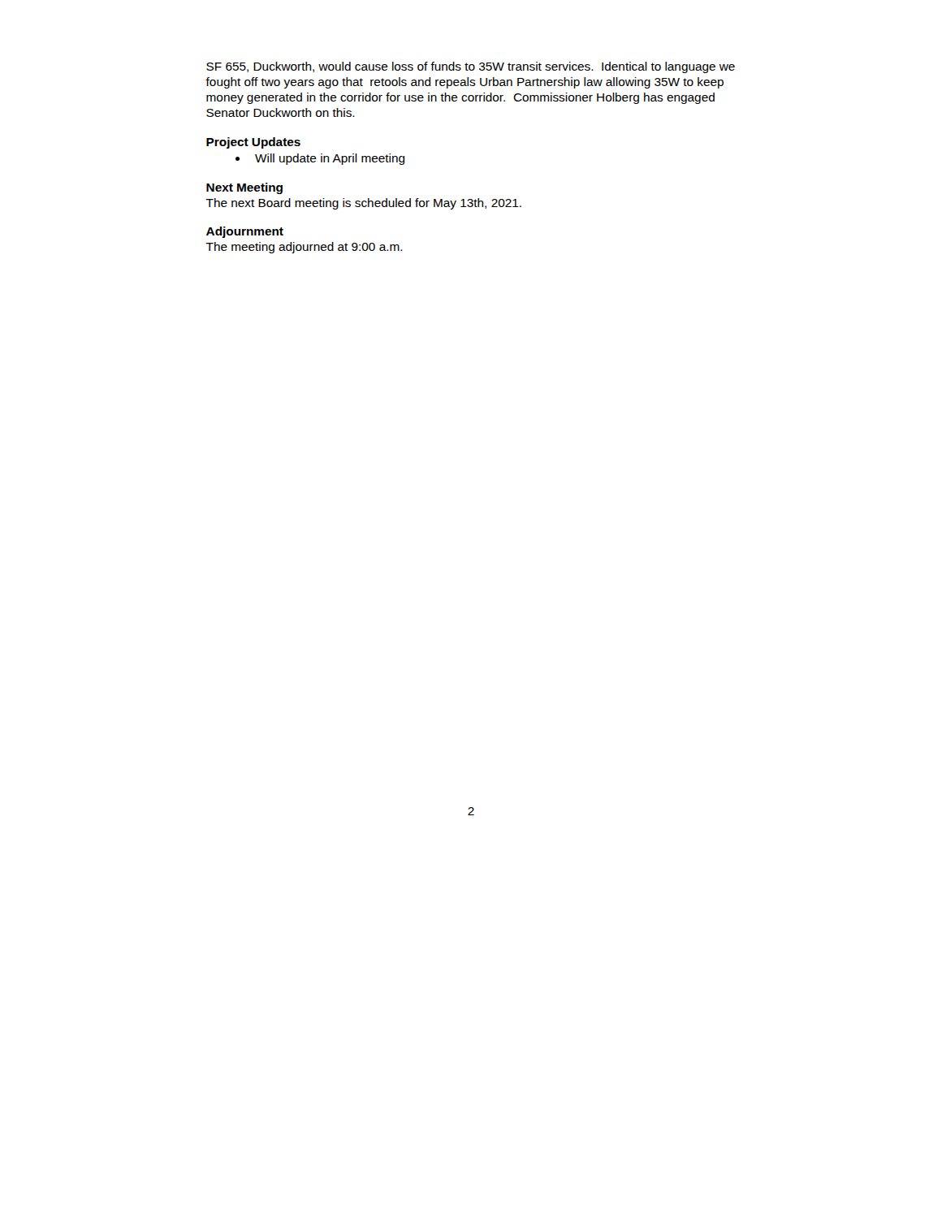SF 655, Duckworth, would cause loss of funds to 35W transit services. Identical to language we fought off two years ago that retools and repeals Urban Partnership law allowing 35W to keep money generated in the corridor for use in the corridor. Commissioner Holberg has engaged Senator Duckworth on this.
Project Updates
Will update in April meeting
Next Meeting
The next Board meeting is scheduled for May 13th, 2021.
Adjournment
The meeting adjourned at 9:00 a.m.
2